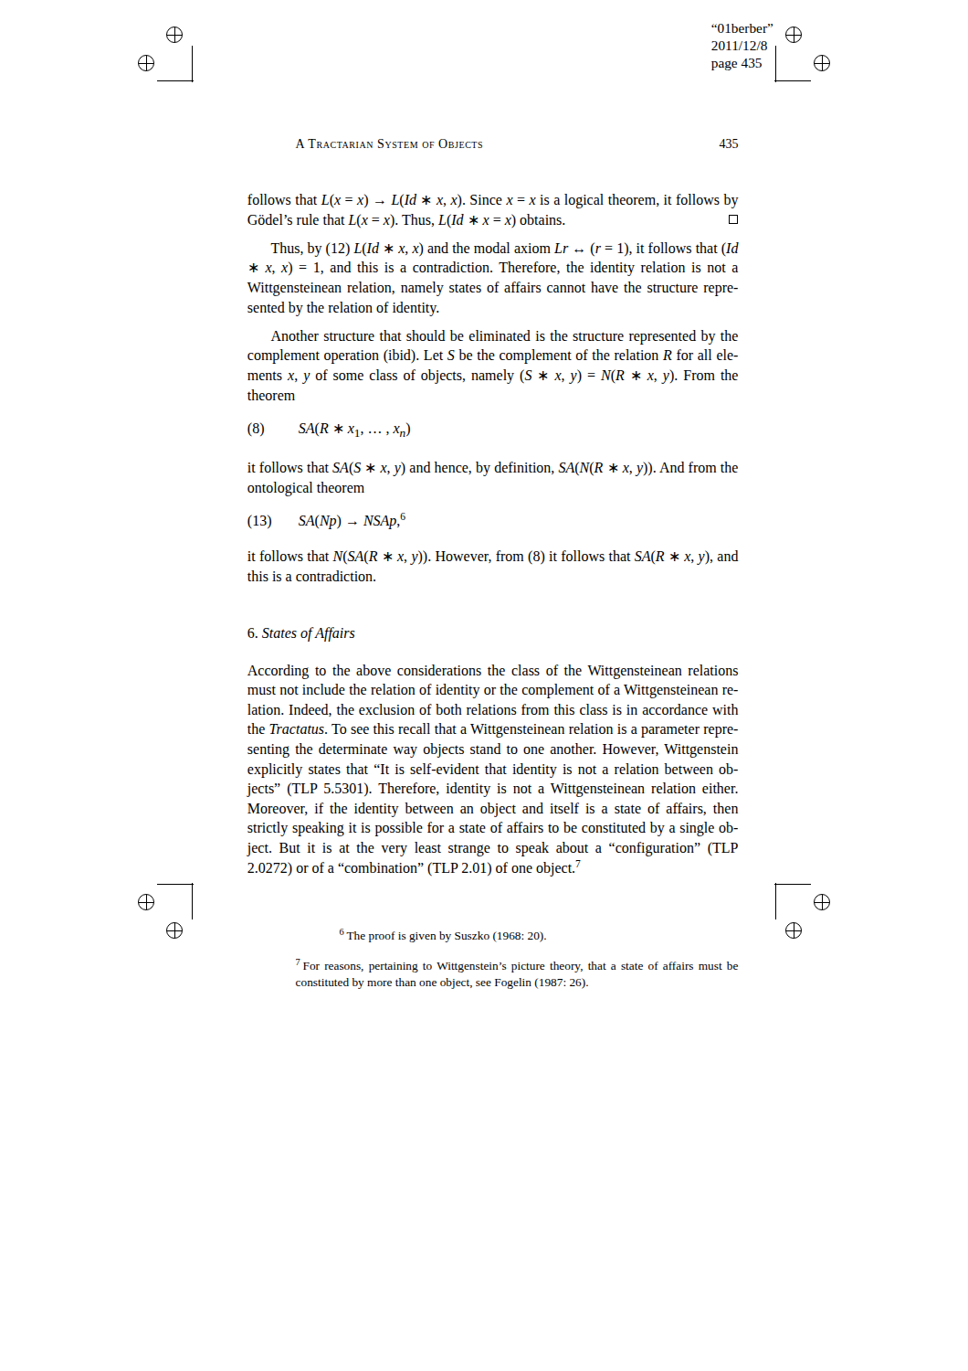“01berber”
2011/12/8
page 435
A Tractarian System of Objects 435
follows that L(x = x) → L(Id ∗ x, x). Since x = x is a logical theorem, it follows by Gödel’s rule that L(x = x). Thus, L(Id ∗ x = x) obtains.
Thus, by (12) L(Id ∗ x, x) and the modal axiom Lr ↔ (r = 1), it follows that (Id ∗ x, x) = 1, and this is a contradiction. Therefore, the identity relation is not a Wittgensteinean relation, namely states of affairs cannot have the structure represented by the relation of identity.
Another structure that should be eliminated is the structure represented by the complement operation (ibid). Let S be the complement of the relation R for all elements x, y of some class of objects, namely (S ∗ x, y) = N(R ∗ x, y). From the theorem
(8)
SA(R ∗ x1, … , xn)
it follows that SA(S ∗ x, y) and hence, by definition, SA(N(R ∗ x, y)). And from the ontological theorem
(13)
SA(Np) → NSAp,6
it follows that N(SA(R ∗ x, y)). However, from (8) it follows that SA(R ∗ x, y), and this is a contradiction.
6. States of Affairs
According to the above considerations the class of the Wittgensteinean relations must not include the relation of identity or the complement of a Wittgensteinean relation. Indeed, the exclusion of both relations from this class is in accordance with the Tractatus. To see this recall that a Wittgensteinean relation is a parameter representing the determinate way objects stand to one another. However, Wittgenstein explicitly states that “It is self-evident that identity is not a relation between objects” (TLP 5.5301). Therefore, identity is not a Wittgensteinean relation either. Moreover, if the identity between an object and itself is a state of affairs, then strictly speaking it is possible for a state of affairs to be constituted by a single object. But it is at the very least strange to speak about a “configuration” (TLP 2.0272) or of a “combination” (TLP 2.01) of one object.7
6 The proof is given by Suszko (1968: 20).
7 For reasons, pertaining to Wittgenstein’s picture theory, that a state of affairs must be constituted by more than one object, see Fogelin (1987: 26).